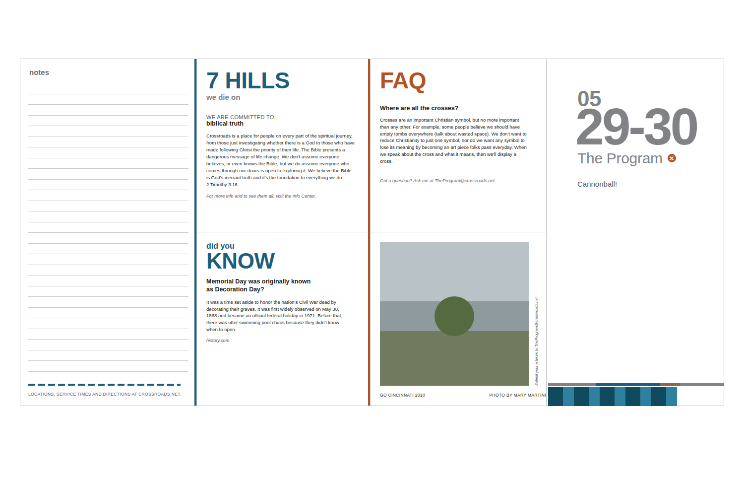notes
LOCATIONS, SERVICE TIMES AND DIRECTIONS AT CROSSROADS.NET.
7 HILLS
we die on
WE ARE COMMITTED TO:
biblical truth
Crossroads is a place for people on every part of the spiritual journey, from those just investigating whether there is a God to those who have made following Christ the priority of their life. The Bible presents a dangerous message of life change. We don't assume everyone believes, or even knows the Bible, but we do assume everyone who comes through our doors is open to exploring it. We believe the Bible is God's inerrant truth and it's the foundation to everything we do.
2 Timothy 3:16
For more info and to see them all, visit the Info Center.
did you
KNOW
Memorial Day was originally known
as Decoration Day?
It was a time set aside to honor the nation's Civil War dead by decorating their graves. It was first widely observed on May 30, 1868 and became an official federal holiday in 1971. Before that, there was utter swimming pool chaos because they didn't know when to open.
history.com
FAQ
Where are all the crosses?
Crosses are an important Christian symbol, but no more important than any other. For example, some people believe we should have empty tombs everywhere (talk about wasted space). We don't want to reduce Christianity to just one symbol, nor do we want any symbol to lose its meaning by becoming an art piece folks pass everyday. When we speak about the cross and what it means, then we'll display a cross.
Got a question? Ask me at TheProgram@crossroads.net.
Submit your artwork to TheProgram@crossroads.net.
GO CINCINNATI 2010 PHOTO BY MARY MARTINI
05
29-30
The Program
Cannonball!